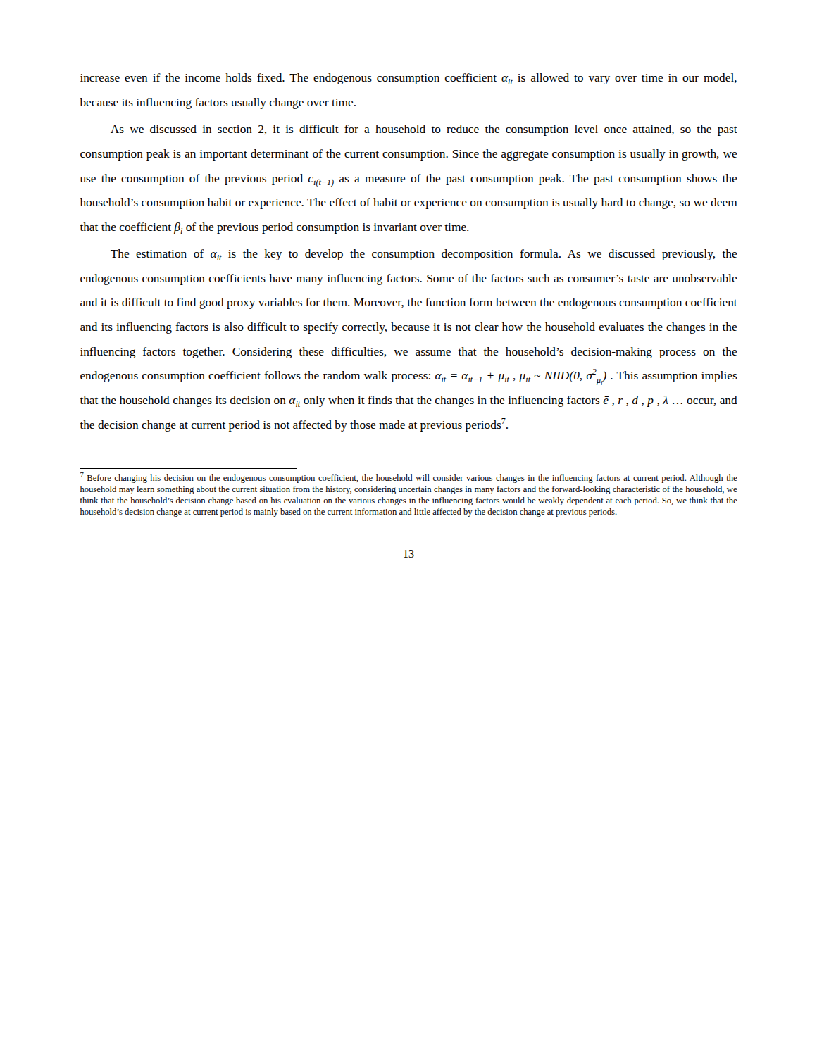increase even if the income holds fixed. The endogenous consumption coefficient αit is allowed to vary over time in our model, because its influencing factors usually change over time.
As we discussed in section 2, it is difficult for a household to reduce the consumption level once attained, so the past consumption peak is an important determinant of the current consumption. Since the aggregate consumption is usually in growth, we use the consumption of the previous period ci(t−1) as a measure of the past consumption peak. The past consumption shows the household’s consumption habit or experience. The effect of habit or experience on consumption is usually hard to change, so we deem that the coefficient βi of the previous period consumption is invariant over time.
The estimation of αit is the key to develop the consumption decomposition formula. As we discussed previously, the endogenous consumption coefficients have many influencing factors. Some of the factors such as consumer’s taste are unobservable and it is difficult to find good proxy variables for them. Moreover, the function form between the endogenous consumption coefficient and its influencing factors is also difficult to specify correctly, because it is not clear how the household evaluates the changes in the influencing factors together. Considering these difficulties, we assume that the household’s decision-making process on the endogenous consumption coefficient follows the random walk process: αit = αit−1 + μit , μit ~ NIID(0, σ2μi) . This assumption implies that the household changes its decision on αit only when it finds that the changes in the influencing factors ē , r , d , p , λ … occur, and the decision change at current period is not affected by those made at previous periods7.
7 Before changing his decision on the endogenous consumption coefficient, the household will consider various changes in the influencing factors at current period. Although the household may learn something about the current situation from the history, considering uncertain changes in many factors and the forward-looking characteristic of the household, we think that the household’s decision change based on his evaluation on the various changes in the influencing factors would be weakly dependent at each period. So, we think that the household’s decision change at current period is mainly based on the current information and little affected by the decision change at previous periods.
13